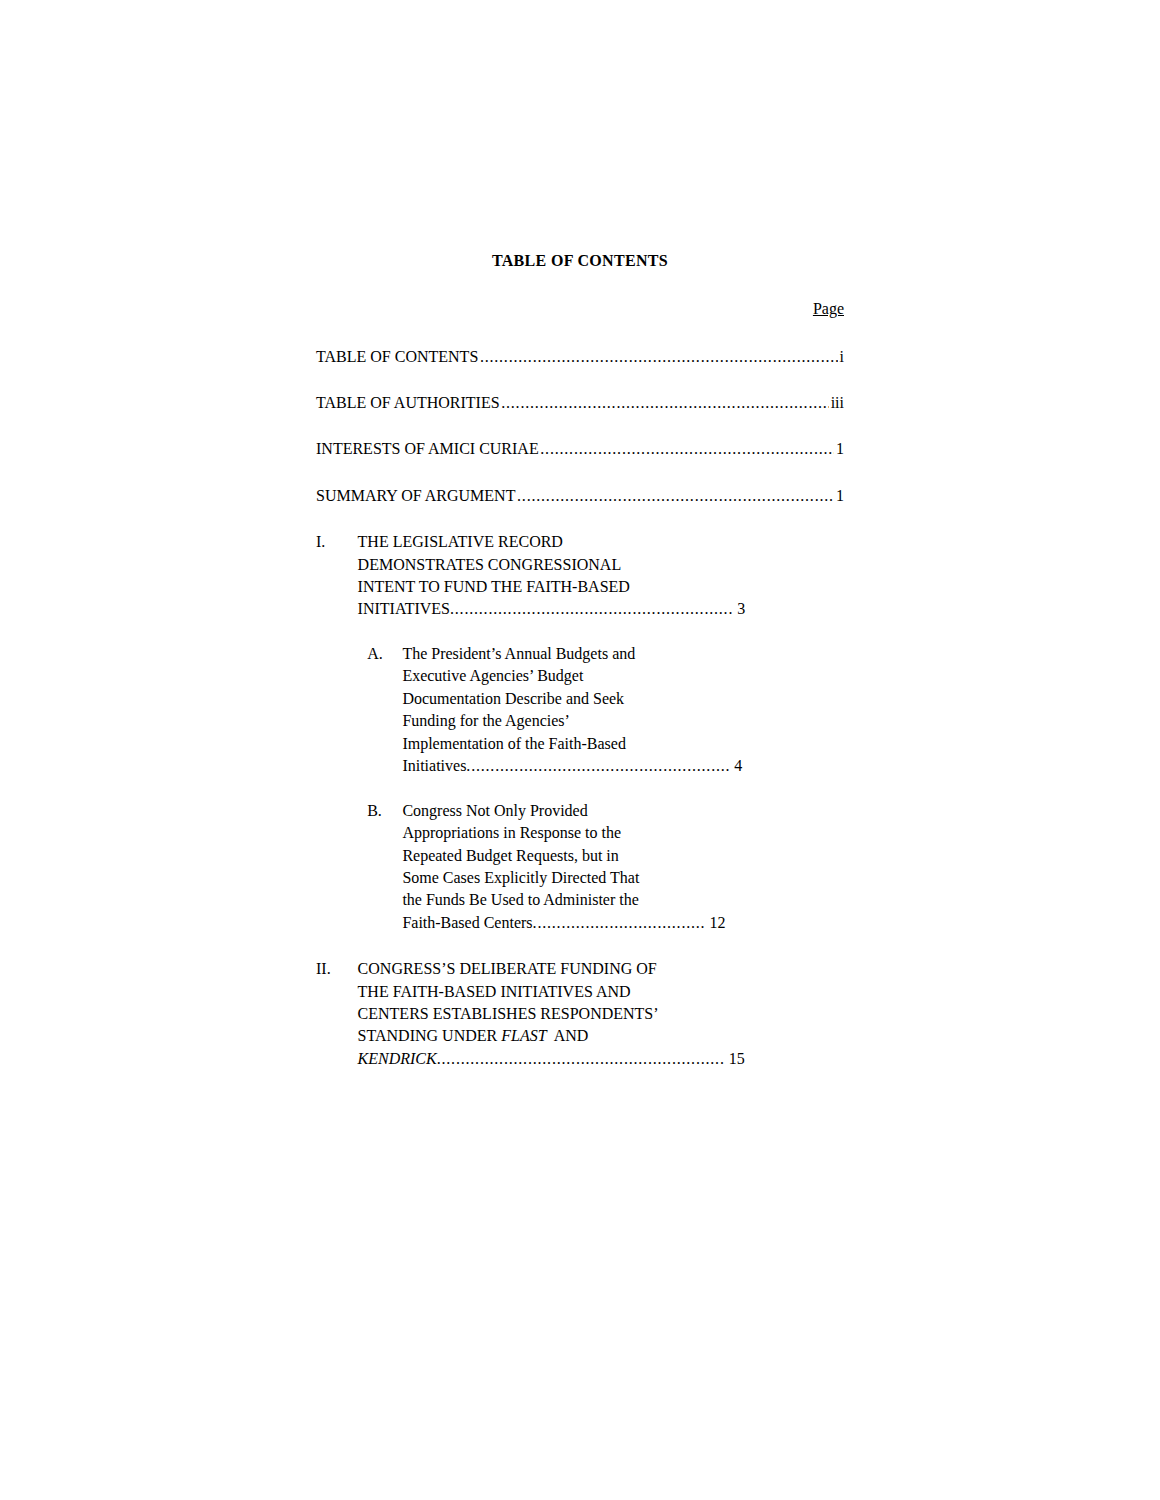TABLE OF CONTENTS
Page
TABLE OF CONTENTS i
TABLE OF AUTHORITIES iii
INTERESTS OF AMICI CURIAE 1
SUMMARY OF ARGUMENT 1
I. THE LEGISLATIVE RECORD DEMONSTRATES CONGRESSIONAL INTENT TO FUND THE FAITH-BASED INITIATIVES........................................................... 3
A. The President’s Annual Budgets and Executive Agencies’ Budget Documentation Describe and Seek Funding for the Agencies’ Implementation of the Faith-Based Initiatives....................................................... 4
B. Congress Not Only Provided Appropriations in Response to the Repeated Budget Requests, but in Some Cases Explicitly Directed That the Funds Be Used to Administer the Faith-Based Centers.................................... 12
II. CONGRESS’S DELIBERATE FUNDING OF THE FAITH-BASED INITIATIVES AND CENTERS ESTABLISHES RESPONDENTS’ STANDING UNDER FLAST AND KENDRICK............................................................ 15